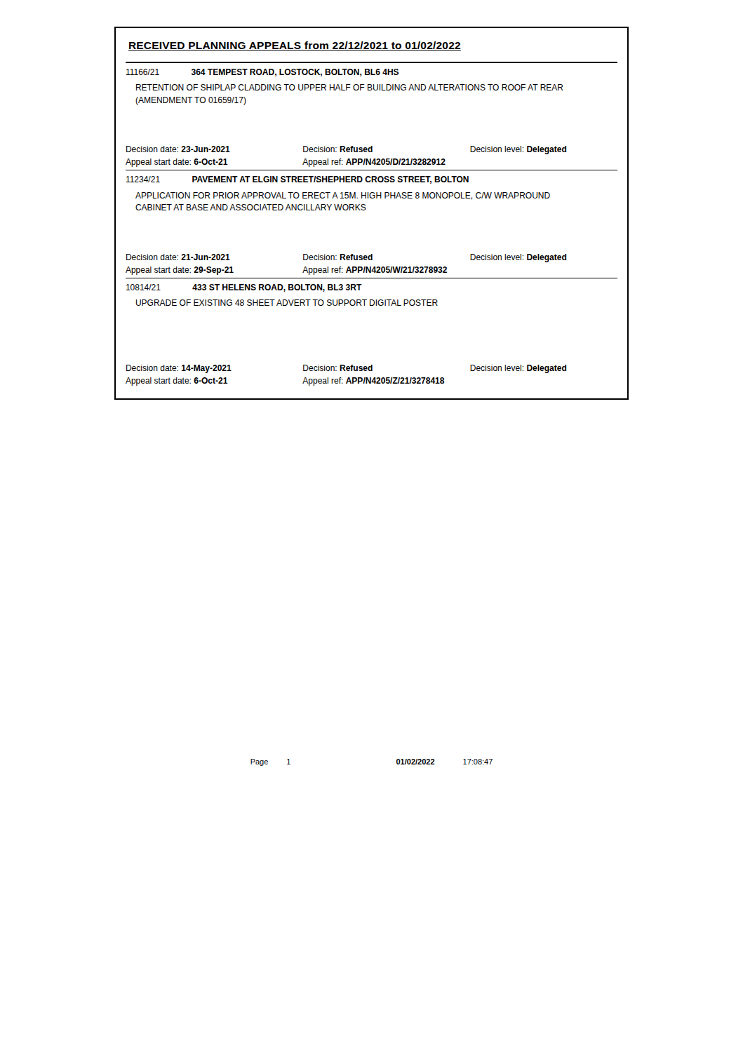RECEIVED PLANNING APPEALS from 22/12/2021 to 01/02/2022
11166/21 364 TEMPEST ROAD, LOSTOCK, BOLTON, BL6 4HS
RETENTION OF SHIPLAP CLADDING TO UPPER HALF OF BUILDING AND ALTERATIONS TO ROOF AT REAR (AMENDMENT TO 01659/17)
| Decision date: 23-Jun-2021 | Decision: Refused | Decision level: Delegated |
| Appeal start date: 6-Oct-21 | Appeal ref: APP/N4205/D/21/3282912 |
11234/21 PAVEMENT AT ELGIN STREET/SHEPHERD CROSS STREET, BOLTON
APPLICATION FOR PRIOR APPROVAL TO ERECT A 15M. HIGH PHASE 8 MONOPOLE, C/W WRAPROUND CABINET AT BASE AND ASSOCIATED ANCILLARY WORKS
| Decision date: 21-Jun-2021 | Decision: Refused | Decision level: Delegated |
| Appeal start date: 29-Sep-21 | Appeal ref: APP/N4205/W/21/3278932 |
10814/21 433 ST HELENS ROAD, BOLTON, BL3 3RT
UPGRADE OF EXISTING 48 SHEET ADVERT TO SUPPORT DIGITAL POSTER
| Decision date: 14-May-2021 | Decision: Refused | Decision level: Delegated |
| Appeal start date: 6-Oct-21 | Appeal ref: APP/N4205/Z/21/3278418 |
Page 1 01/02/2022 17:08:47